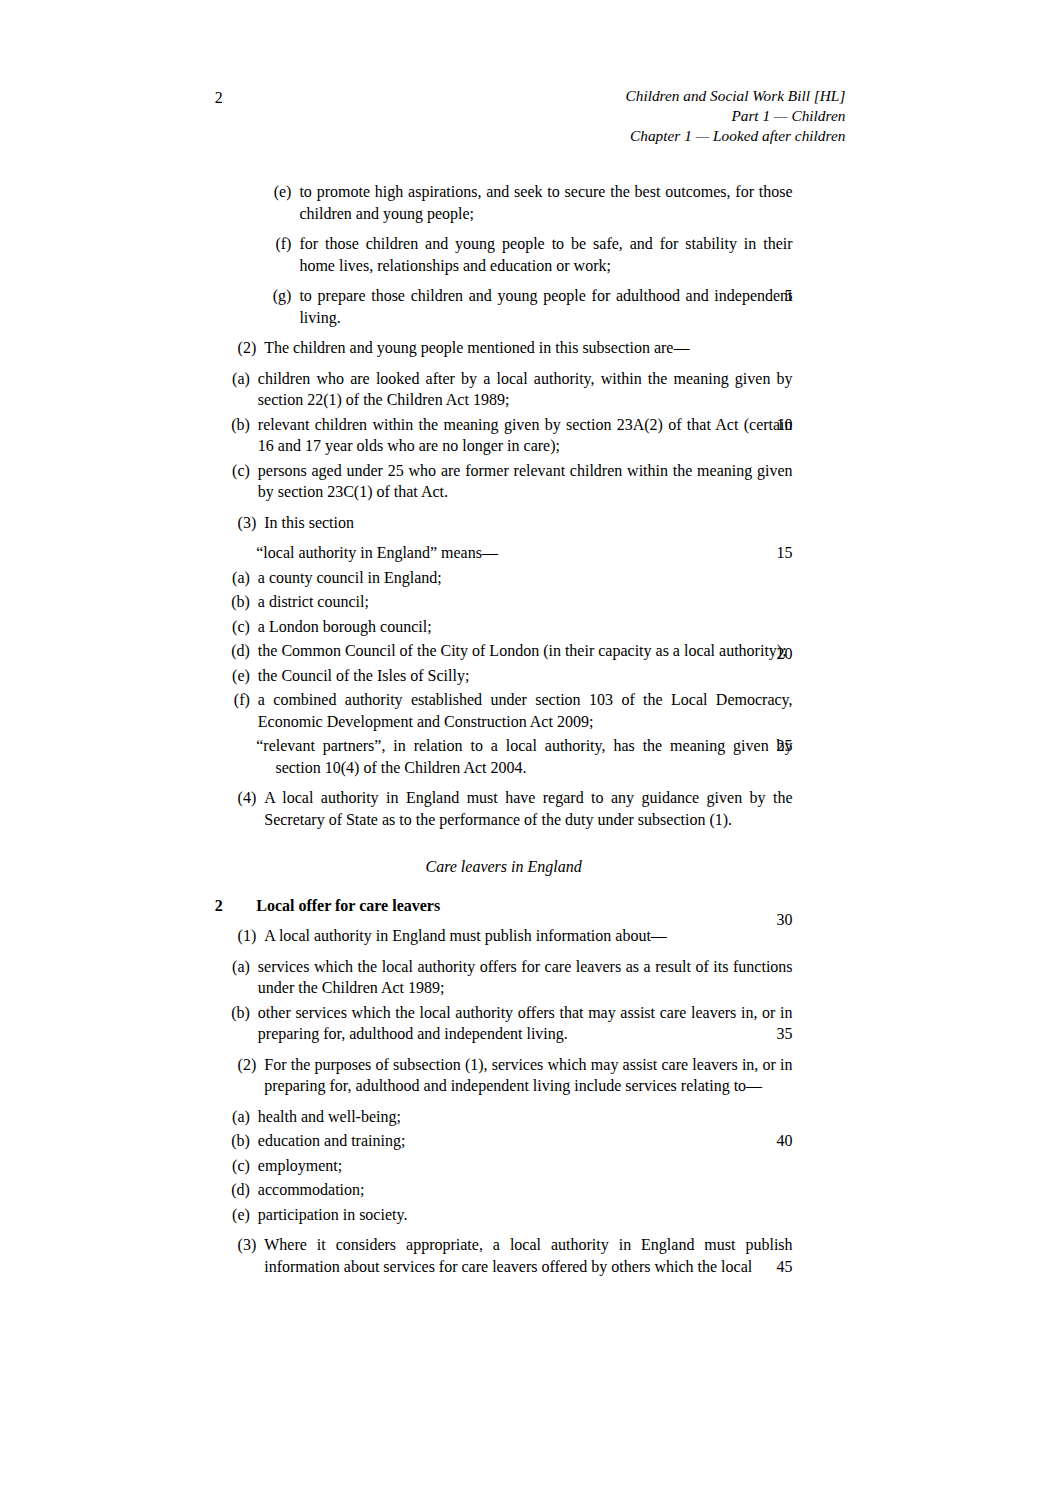2
Children and Social Work Bill [HL]
Part 1 — Children
Chapter 1 — Looked after children
(e)
to promote high aspirations, and seek to secure the best outcomes, for those children and young people;
(f)
for those children and young people to be safe, and for stability in their home lives, relationships and education or work;
(g)
to prepare those children and young people for adulthood and independent living.
5
(2)
The children and young people mentioned in this subsection are—
(a)
children who are looked after by a local authority, within the meaning given by section 22(1) of the Children Act 1989;
(b)
relevant children within the meaning given by section 23A(2) of that Act (certain 16 and 17 year olds who are no longer in care);
10
(c)
persons aged under 25 who are former relevant children within the meaning given by section 23C(1) of that Act.
(3)
In this section
“local authority in England” means—
15
(a)
a county council in England;
(b)
a district council;
(c)
a London borough council;
(d)
the Common Council of the City of London (in their capacity as a local authority);
(e)
the Council of the Isles of Scilly;
20
(f)
a combined authority established under section 103 of the Local Democracy, Economic Development and Construction Act 2009;
“relevant partners”, in relation to a local authority, has the meaning given by section 10(4) of the Children Act 2004.
25
(4)
A local authority in England must have regard to any guidance given by the Secretary of State as to the performance of the duty under subsection (1).
Care leavers in England
2 Local offer for care leavers
30
(1)
A local authority in England must publish information about—
(a)
services which the local authority offers for care leavers as a result of its functions under the Children Act 1989;
(b)
other services which the local authority offers that may assist care leavers in, or in preparing for, adulthood and independent living.
35
(2)
For the purposes of subsection (1), services which may assist care leavers in, or in preparing for, adulthood and independent living include services relating to—
(a)
health and well-being;
(b)
education and training;
40
(c)
employment;
(d)
accommodation;
(e)
participation in society.
(3)
Where it considers appropriate, a local authority in England must publish information about services for care leavers offered by others which the local
45